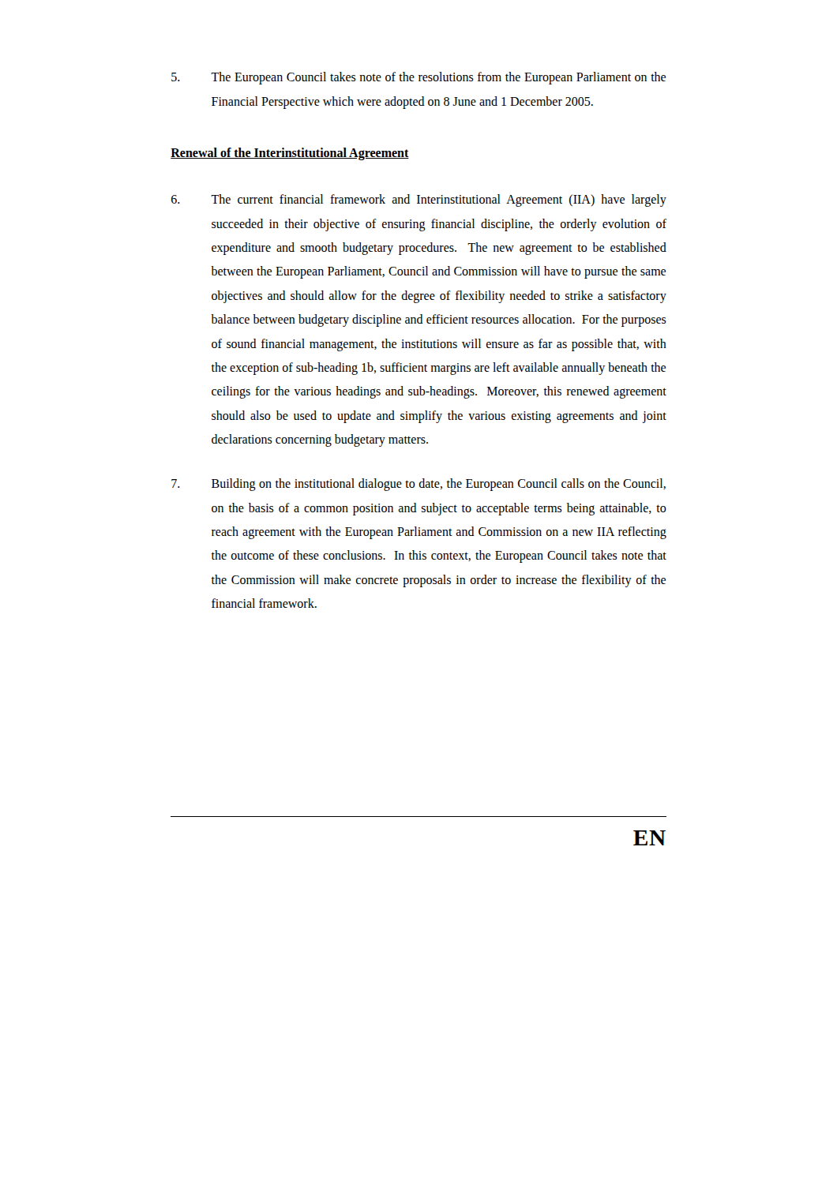5.
The European Council takes note of the resolutions from the European Parliament on the Financial Perspective which were adopted on 8 June and 1 December 2005.
Renewal of the Interinstitutional Agreement
6.
The current financial framework and Interinstitutional Agreement (IIA) have largely succeeded in their objective of ensuring financial discipline, the orderly evolution of expenditure and smooth budgetary procedures. The new agreement to be established between the European Parliament, Council and Commission will have to pursue the same objectives and should allow for the degree of flexibility needed to strike a satisfactory balance between budgetary discipline and efficient resources allocation. For the purposes of sound financial management, the institutions will ensure as far as possible that, with the exception of sub-heading 1b, sufficient margins are left available annually beneath the ceilings for the various headings and sub-headings. Moreover, this renewed agreement should also be used to update and simplify the various existing agreements and joint declarations concerning budgetary matters.
7.
Building on the institutional dialogue to date, the European Council calls on the Council, on the basis of a common position and subject to acceptable terms being attainable, to reach agreement with the European Parliament and Commission on a new IIA reflecting the outcome of these conclusions. In this context, the European Council takes note that the Commission will make concrete proposals in order to increase the flexibility of the financial framework.
EN